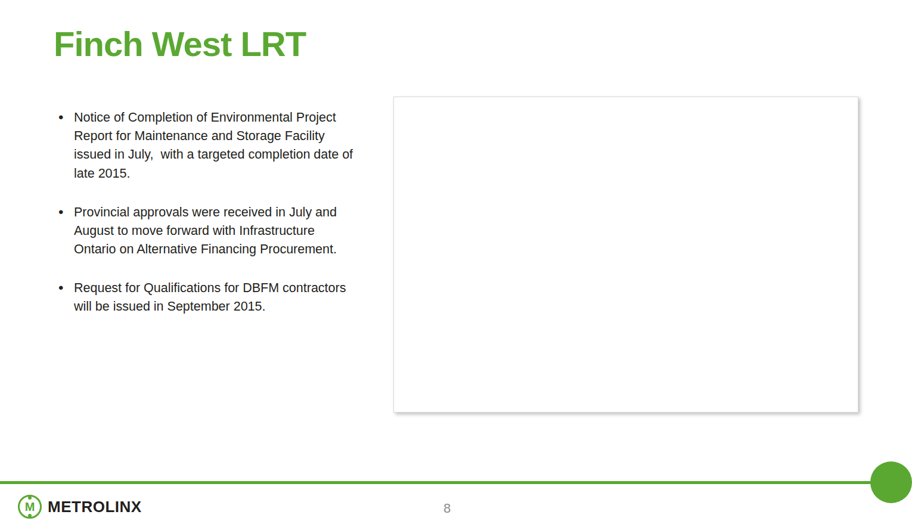Finch West LRT
Notice of Completion of Environmental Project Report for Maintenance and Storage Facility issued in July, with a targeted completion date of late 2015.
Provincial approvals were received in July and August to move forward with Infrastructure Ontario on Alternative Financing Procurement.
Request for Qualifications for DBFM contractors will be issued in September 2015.
M
METROLINX
8